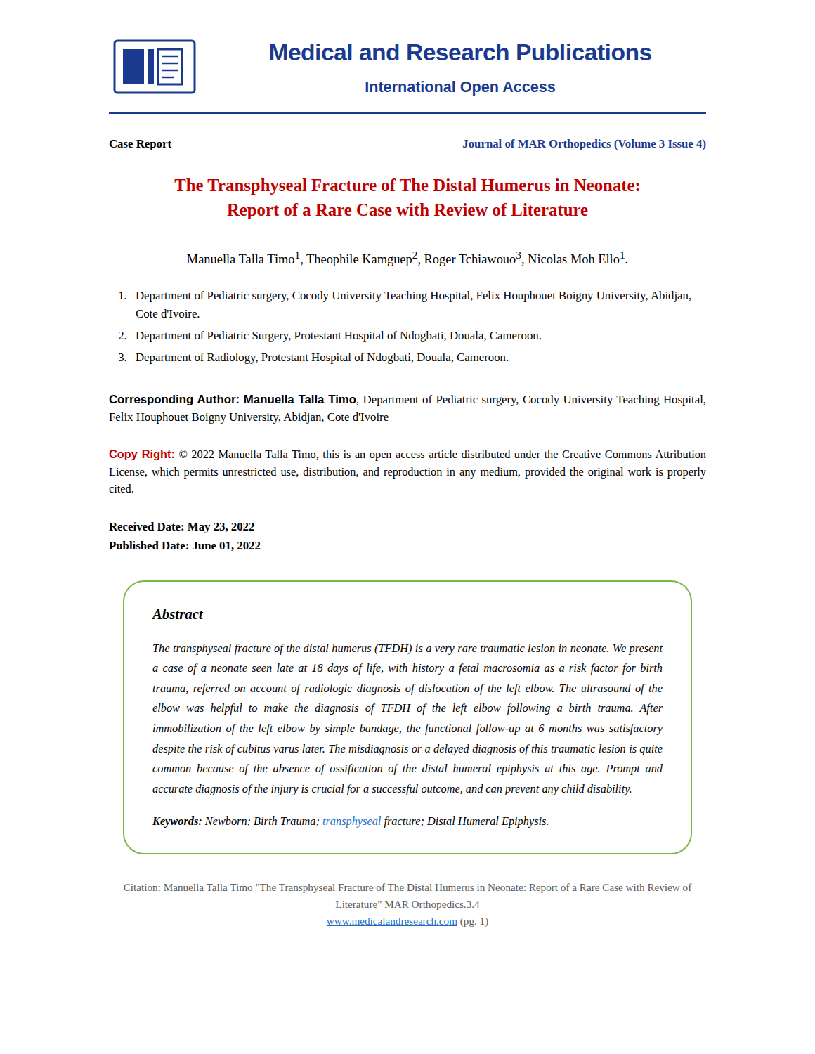Medical and Research Publications
International Open Access
Case Report Journal of MAR Orthopedics (Volume 3 Issue 4)
The Transphyseal Fracture of The Distal Humerus in Neonate:
Report of a Rare Case with Review of Literature
Manuella Talla Timo1, Theophile Kamguep2, Roger Tchiawouo3, Nicolas Moh Ello1.
Department of Pediatric surgery, Cocody University Teaching Hospital, Felix Houphouet Boigny University, Abidjan, Cote d'Ivoire.
Department of Pediatric Surgery, Protestant Hospital of Ndogbati, Douala, Cameroon.
Department of Radiology, Protestant Hospital of Ndogbati, Douala, Cameroon.
Corresponding Author: Manuella Talla Timo, Department of Pediatric surgery, Cocody University Teaching Hospital, Felix Houphouet Boigny University, Abidjan, Cote d'Ivoire
Copy Right: © 2022 Manuella Talla Timo, this is an open access article distributed under the Creative Commons Attribution License, which permits unrestricted use, distribution, and reproduction in any medium, provided the original work is properly cited.
Received Date: May 23, 2022
Published Date: June 01, 2022
Abstract
The transphyseal fracture of the distal humerus (TFDH) is a very rare traumatic lesion in neonate. We present a case of a neonate seen late at 18 days of life, with history a fetal macrosomia as a risk factor for birth trauma, referred on account of radiologic diagnosis of dislocation of the left elbow. The ultrasound of the elbow was helpful to make the diagnosis of TFDH of the left elbow following a birth trauma. After immobilization of the left elbow by simple bandage, the functional follow-up at 6 months was satisfactory despite the risk of cubitus varus later. The misdiagnosis or a delayed diagnosis of this traumatic lesion is quite common because of the absence of ossification of the distal humeral epiphysis at this age. Prompt and accurate diagnosis of the injury is crucial for a successful outcome, and can prevent any child disability.
Keywords: Newborn; Birth Trauma; transphyseal fracture; Distal Humeral Epiphysis.
Citation: Manuella Talla Timo "The Transphyseal Fracture of The Distal Humerus in Neonate: Report of a Rare Case with Review of Literature" MAR Orthopedics.3.4
www.medicalandresearch.com (pg. 1)